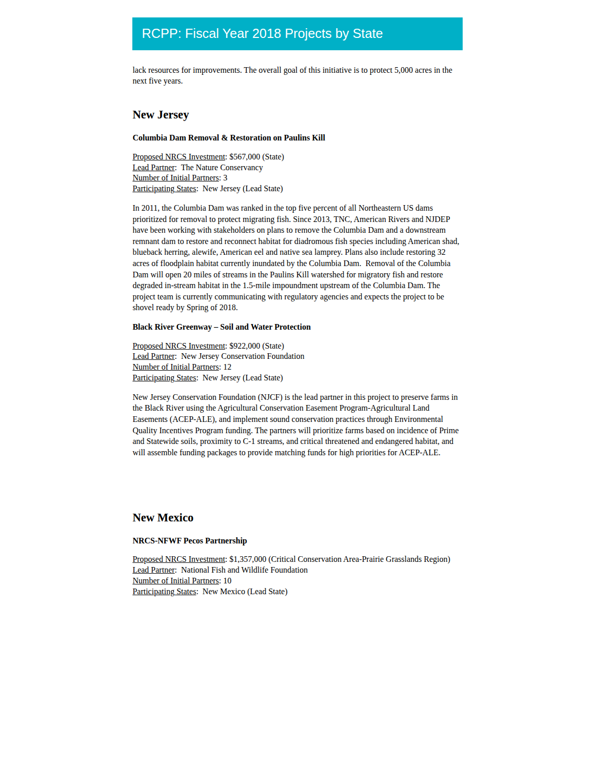RCPP: Fiscal Year 2018 Projects by State
lack resources for improvements. The overall goal of this initiative is to protect 5,000 acres in the next five years.
New Jersey
Columbia Dam Removal & Restoration on Paulins Kill
Proposed NRCS Investment: $567,000 (State)
Lead Partner: The Nature Conservancy
Number of Initial Partners: 3
Participating States: New Jersey (Lead State)
In 2011, the Columbia Dam was ranked in the top five percent of all Northeastern US dams prioritized for removal to protect migrating fish. Since 2013, TNC, American Rivers and NJDEP have been working with stakeholders on plans to remove the Columbia Dam and a downstream remnant dam to restore and reconnect habitat for diadromous fish species including American shad, blueback herring, alewife, American eel and native sea lamprey. Plans also include restoring 32 acres of floodplain habitat currently inundated by the Columbia Dam. Removal of the Columbia Dam will open 20 miles of streams in the Paulins Kill watershed for migratory fish and restore degraded in-stream habitat in the 1.5-mile impoundment upstream of the Columbia Dam. The project team is currently communicating with regulatory agencies and expects the project to be shovel ready by Spring of 2018.
Black River Greenway – Soil and Water Protection
Proposed NRCS Investment: $922,000 (State)
Lead Partner: New Jersey Conservation Foundation
Number of Initial Partners: 12
Participating States: New Jersey (Lead State)
New Jersey Conservation Foundation (NJCF) is the lead partner in this project to preserve farms in the Black River using the Agricultural Conservation Easement Program-Agricultural Land Easements (ACEP-ALE), and implement sound conservation practices through Environmental Quality Incentives Program funding. The partners will prioritize farms based on incidence of Prime and Statewide soils, proximity to C-1 streams, and critical threatened and endangered habitat, and will assemble funding packages to provide matching funds for high priorities for ACEP-ALE.
New Mexico
NRCS-NFWF Pecos Partnership
Proposed NRCS Investment: $1,357,000 (Critical Conservation Area-Prairie Grasslands Region)
Lead Partner: National Fish and Wildlife Foundation
Number of Initial Partners: 10
Participating States: New Mexico (Lead State)